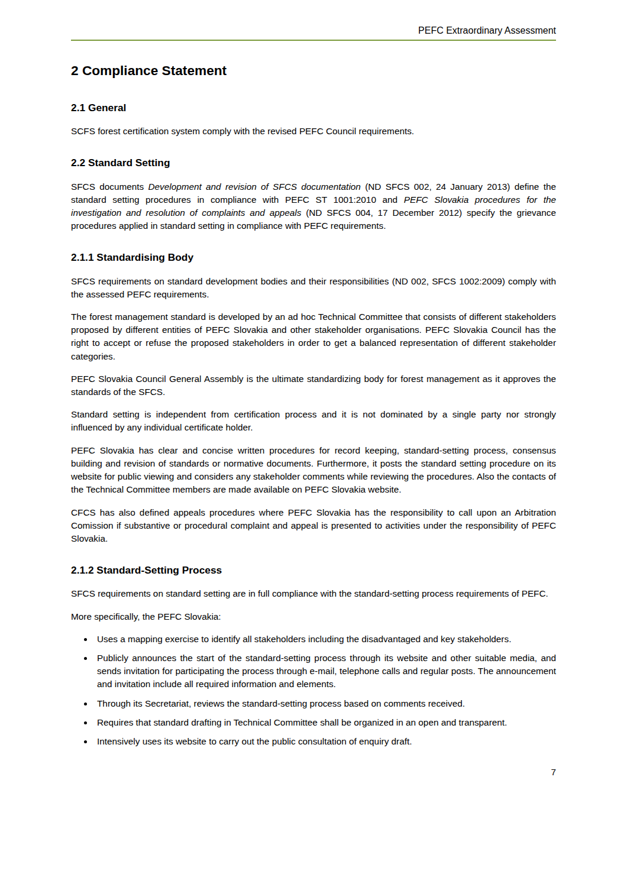PEFC Extraordinary Assessment
2 Compliance Statement
2.1 General
SCFS forest certification system comply with the revised PEFC Council requirements.
2.2 Standard Setting
SFCS documents Development and revision of SFCS documentation (ND SFCS 002, 24 January 2013) define the standard setting procedures in compliance with PEFC ST 1001:2010 and PEFC Slovakia procedures for the investigation and resolution of complaints and appeals (ND SFCS 004, 17 December 2012) specify the grievance procedures applied in standard setting in compliance with PEFC requirements.
2.1.1 Standardising Body
SFCS requirements on standard development bodies and their responsibilities (ND 002, SFCS 1002:2009) comply with the assessed PEFC requirements.
The forest management standard is developed by an ad hoc Technical Committee that consists of different stakeholders proposed by different entities of PEFC Slovakia and other stakeholder organisations. PEFC Slovakia Council has the right to accept or refuse the proposed stakeholders in order to get a balanced representation of different stakeholder categories.
PEFC Slovakia Council General Assembly is the ultimate standardizing body for forest management as it approves the standards of the SFCS.
Standard setting is independent from certification process and it is not dominated by a single party nor strongly influenced by any individual certificate holder.
PEFC Slovakia has clear and concise written procedures for record keeping, standard-setting process, consensus building and revision of standards or normative documents. Furthermore, it posts the standard setting procedure on its website for public viewing and considers any stakeholder comments while reviewing the procedures. Also the contacts of the Technical Committee members are made available on PEFC Slovakia website.
CFCS has also defined appeals procedures where PEFC Slovakia has the responsibility to call upon an Arbitration Comission if substantive or procedural complaint and appeal is presented to activities under the responsibility of PEFC Slovakia.
2.1.2 Standard-Setting Process
SFCS requirements on standard setting are in full compliance with the standard-setting process requirements of PEFC.
More specifically, the PEFC Slovakia:
Uses a mapping exercise to identify all stakeholders including the disadvantaged and key stakeholders.
Publicly announces the start of the standard-setting process through its website and other suitable media, and sends invitation for participating the process through e-mail, telephone calls and regular posts. The announcement and invitation include all required information and elements.
Through its Secretariat, reviews the standard-setting process based on comments received.
Requires that standard drafting in Technical Committee shall be organized in an open and transparent.
Intensively uses its website to carry out the public consultation of enquiry draft.
7